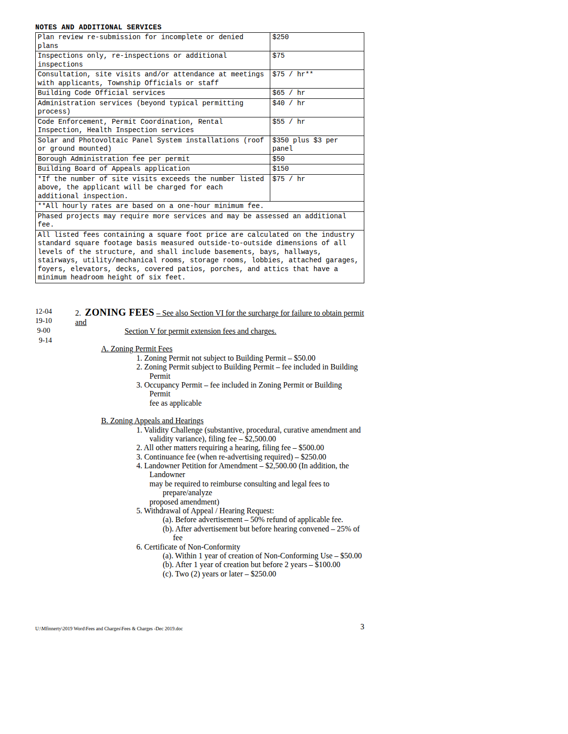NOTES AND ADDITIONAL SERVICES
| Plan review re-submission for incomplete or denied plans | $250 |
| Inspections only, re-inspections or additional inspections | $75 |
| Consultation, site visits and/or attendance at meetings with applicants, Township Officials or staff | $75 / hr** |
| Building Code Official services | $65 / hr |
| Administration services (beyond typical permitting process) | $40 / hr |
| Code Enforcement, Permit Coordination, Rental Inspection, Health Inspection services | $55 / hr |
| Solar and Photovoltaic Panel System installations (roof or ground mounted) | $350 plus $3 per panel |
| Borough Administration fee per permit | $50 |
| Building Board of Appeals application | $150 |
| *If the number of site visits exceeds the number listed above, the applicant will be charged for each additional inspection. | $75 / hr |
| **All hourly rates are based on a one-hour minimum fee. |
| Phased projects may require more services and may be assessed an additional fee. |
| All listed fees containing a square foot price are calculated on the industry standard square footage basis measured outside-to-outside dimensions of all levels of the structure, and shall include basements, bays, hallways, stairways, utility/mechanical rooms, storage rooms, lobbies, attached garages, foyers, elevators, decks, covered patios, porches, and attics that have a minimum headroom height of six feet. |
12-04
19-10
9-00
9-14
2. ZONING FEES – See also Section VI for the surcharge for failure to obtain permit and
Section V for permit extension fees and charges.
A. Zoning Permit Fees
1. Zoning Permit not subject to Building Permit – $50.00
2. Zoning Permit subject to Building Permit – fee included in Building Permit
3. Occupancy Permit – fee included in Zoning Permit or Building Permit
fee as applicable
B. Zoning Appeals and Hearings
1. Validity Challenge (substantive, procedural, curative amendment and
validity variance), filing fee – $2,500.00
2. All other matters requiring a hearing, filing fee – $500.00
3. Continuance fee (when re-advertising required) – $250.00
4. Landowner Petition for Amendment – $2,500.00 (In addition, the Landowner
may be required to reimburse consulting and legal fees to prepare/analyze
proposed amendment)
5. Withdrawal of Appeal / Hearing Request:
(a). Before advertisement – 50% refund of applicable fee.
(b). After advertisement but before hearing convened – 25% of fee
6. Certificate of Non-Conformity
(a). Within 1 year of creation of Non-Conforming Use – $50.00
(b). After 1 year of creation but before 2 years – $100.00
(c). Two (2) years or later – $250.00
U:\Mfinnerty\2019 Word\Fees and Charges\Fees & Charges -Dec 2019.doc
3